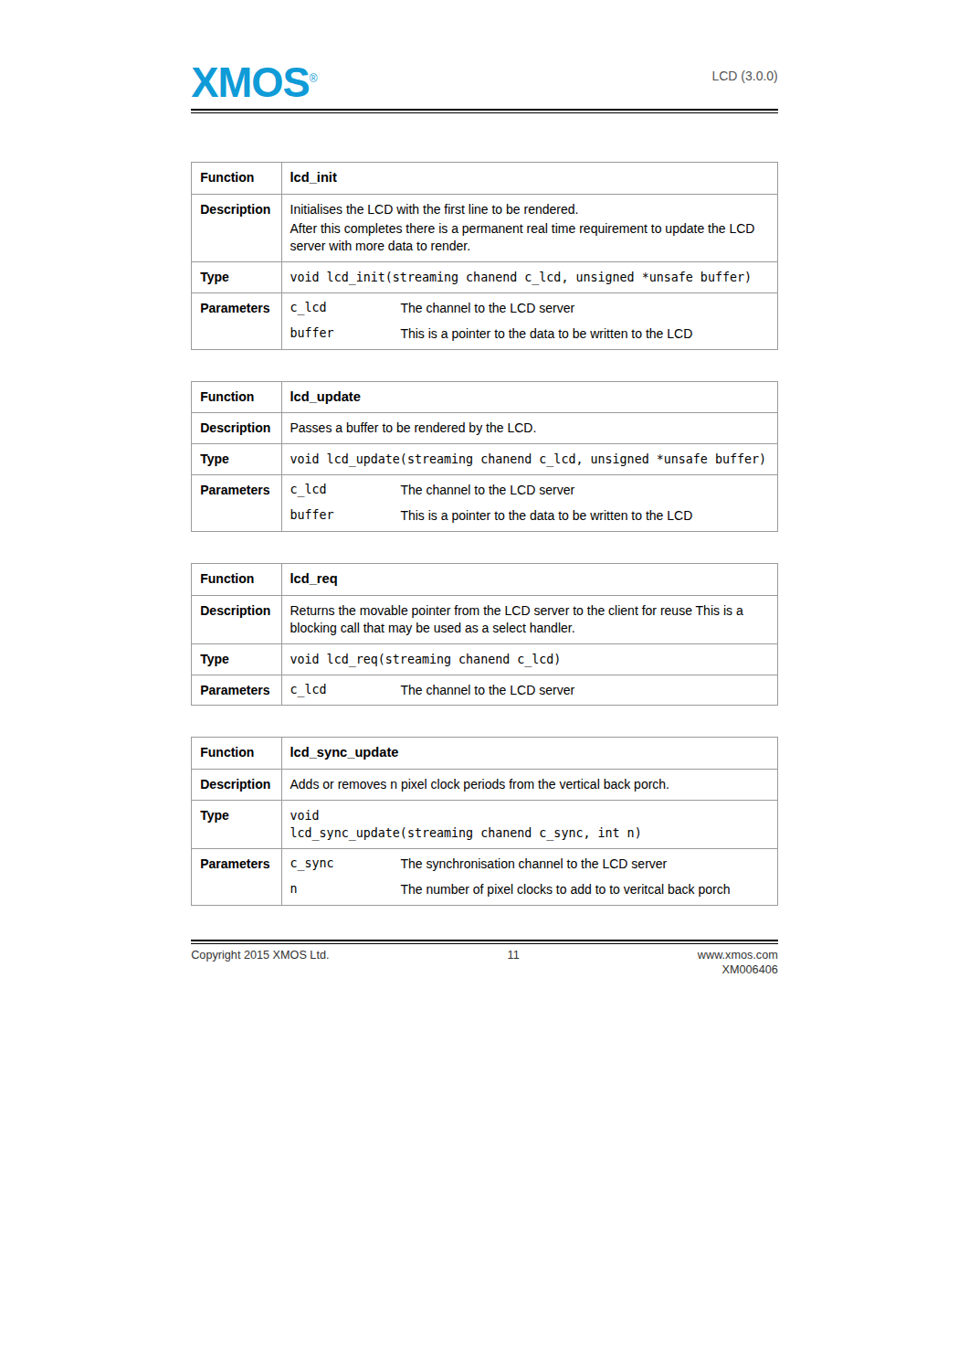XMOS®
LCD (3.0.0)
| Function | lcd_init |
| Description | Initialises the LCD with the first line to be rendered. After this completes there is a permanent real time requirement to update the LCD server with more data to render. |
| Type | void lcd_init(streaming chanend c_lcd, unsigned *unsafe buffer) |
| Parameters | c_lcd The channel to the LCD server buffer This is a pointer to the data to be written to the LCD |
| Function | lcd_update |
| Description | Passes a buffer to be rendered by the LCD. |
| Type | void lcd_update(streaming chanend c_lcd, unsigned *unsafe buffer) |
| Parameters | c_lcd The channel to the LCD server buffer This is a pointer to the data to be written to the LCD |
| Function | lcd_req |
| Description | Returns the movable pointer from the LCD server to the client for reuse This is a blocking call that may be used as a select handler. |
| Type | void lcd_req(streaming chanend c_lcd) |
| Parameters | c_lcd The channel to the LCD server |
| Function | lcd_sync_update |
| Description | Adds or removes n pixel clock periods from the vertical back porch. |
| Type | void lcd_sync_update(streaming chanend c_sync, int n) |
| Parameters | c_sync The synchronisation channel to the LCD server n The number of pixel clocks to add to to veritcal back porch |
Copyright 2015 XMOS Ltd.
11
www.xmos.com
XM006406